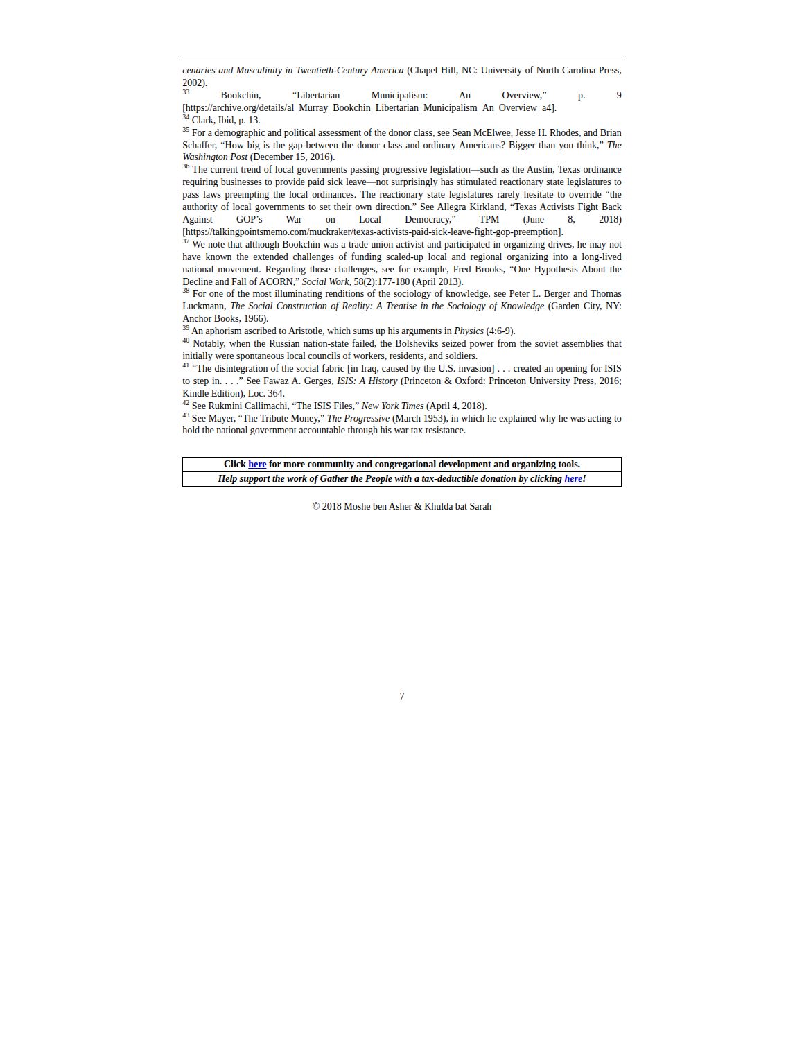cenaries and Masculinity in Twentieth-Century America (Chapel Hill, NC: University of North Carolina Press, 2002).
33 Bookchin, “Libertarian Municipalism: An Overview,” p. 9 [https://archive.org/details/al_Murray_Bookchin_Libertarian_Municipalism_An_Overview_a4].
34 Clark, Ibid, p. 13.
35 For a demographic and political assessment of the donor class, see Sean McElwee, Jesse H. Rhodes, and Brian Schaffer, “How big is the gap between the donor class and ordinary Americans? Bigger than you think,” The Washington Post (December 15, 2016).
36 The current trend of local governments passing progressive legislation—such as the Austin, Texas ordinance requiring businesses to provide paid sick leave—not surprisingly has stimulated reactionary state legislatures to pass laws preempting the local ordinances. The reactionary state legislatures rarely hesitate to override “the authority of local governments to set their own direction.” See Allegra Kirkland, “Texas Activists Fight Back Against GOP’s War on Local Democracy,” TPM (June 8, 2018) [https://talkingpointsmemo.com/muckraker/texas-activists-paid-sick-leave-fight-gop-preemption].
37 We note that although Bookchin was a trade union activist and participated in organizing drives, he may not have known the extended challenges of funding scaled-up local and regional organizing into a long-lived national movement. Regarding those challenges, see for example, Fred Brooks, “One Hypothesis About the Decline and Fall of ACORN,” Social Work, 58(2):177-180 (April 2013).
38 For one of the most illuminating renditions of the sociology of knowledge, see Peter L. Berger and Thomas Luckmann, The Social Construction of Reality: A Treatise in the Sociology of Knowledge (Garden City, NY: Anchor Books, 1966).
39 An aphorism ascribed to Aristotle, which sums up his arguments in Physics (4:6-9).
40 Notably, when the Russian nation-state failed, the Bolsheviks seized power from the soviet assemblies that initially were spontaneous local councils of workers, residents, and soldiers.
41 “The disintegration of the social fabric [in Iraq, caused by the U.S. invasion] . . . created an opening for ISIS to step in. . . .” See Fawaz A. Gerges, ISIS: A History (Princeton & Oxford: Princeton University Press, 2016; Kindle Edition), Loc. 364.
42 See Rukmini Callimachi, “The ISIS Files,” New York Times (April 4, 2018).
43 See Mayer, “The Tribute Money,” The Progressive (March 1953), in which he explained why he was acting to hold the national government accountable through his war tax resistance.
Click here for more community and congregational development and organizing tools.
Help support the work of Gather the People with a tax-deductible donation by clicking here!
© 2018 Moshe ben Asher & Khulda bat Sarah
7